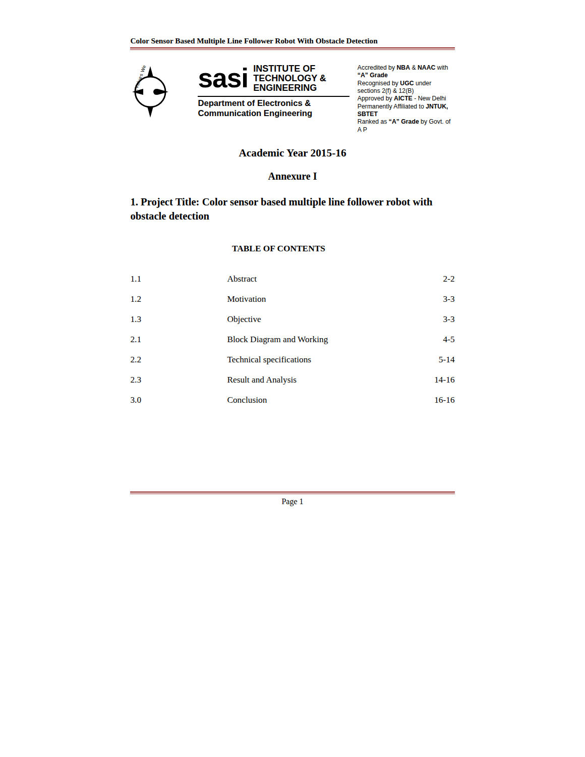Color Sensor Based Multiple Line Follower Robot With Obstacle Detection
...Values We Live...
sasi
Institute of
Technology &
Engineering
Department of Electronics & Communication Engineering
Accredited by NBA & NAAC with “A” Grade
Recognised by UGC under sections 2(f) & 12(B)
Approved by AICTE - New Delhi
Permanently Affiliated to JNTUK, SBTET
Ranked as “A” Grade by Govt. of A P
Academic Year 2015-16
Annexure I
1. Project Title: Color sensor based multiple line follower robot with obstacle detection
TABLE OF CONTENTS
| 1.1 | Abstract | 2-2 |
| 1.2 | Motivation | 3-3 |
| 1.3 | Objective | 3-3 |
| 2.1 | Block Diagram and Working | 4-5 |
| 2.2 | Technical specifications | 5-14 |
| 2.3 | Result and Analysis | 14-16 |
| 3.0 | Conclusion | 16-16 |
Page 1